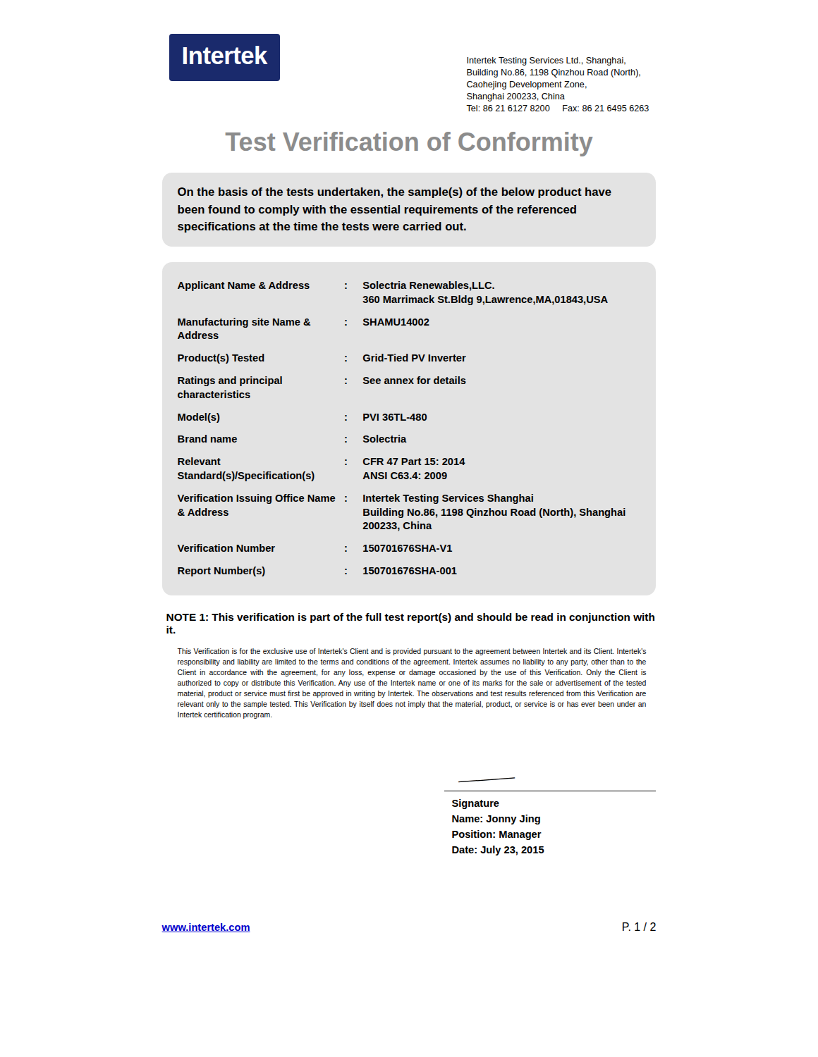Intertek
Intertek Testing Services Ltd., Shanghai,
Building No.86, 1198 Qinzhou Road (North),
Caohejing Development Zone,
Shanghai 200233, China
Tel: 86 21 6127 8200 Fax: 86 21 6495 6263
Test Verification of Conformity
On the basis of the tests undertaken, the sample(s) of the below product have been found to comply with the essential requirements of the referenced specifications at the time the tests were carried out.
| Applicant Name & Address | : | Solectria Renewables,LLC. 360 Marrimack St.Bldg 9,Lawrence,MA,01843,USA |
| Manufacturing site Name & Address | : | SHAMU14002 |
| Product(s) Tested | : | Grid-Tied PV Inverter |
| Ratings and principal characteristics | : | See annex for details |
| Model(s) | : | PVI 36TL-480 |
| Brand name | : | Solectria |
| Relevant Standard(s)/Specification(s) | : | CFR 47 Part 15: 2014 ANSI C63.4: 2009 |
| Verification Issuing Office Name & Address | : | Intertek Testing Services Shanghai Building No.86, 1198 Qinzhou Road (North), Shanghai 200233, China |
| Verification Number | : | 150701676SHA-V1 |
| Report Number(s) | : | 150701676SHA-001 |
NOTE 1: This verification is part of the full test report(s) and should be read in conjunction with it.
This Verification is for the exclusive use of Intertek's Client and is provided pursuant to the agreement between Intertek and its Client. Intertek's responsibility and liability are limited to the terms and conditions of the agreement. Intertek assumes no liability to any party, other than to the Client in accordance with the agreement, for any loss, expense or damage occasioned by the use of this Verification. Only the Client is authorized to copy or distribute this Verification. Any use of the Intertek name or one of its marks for the sale or advertisement of the tested material, product or service must first be approved in writing by Intertek. The observations and test results referenced from this Verification are relevant only to the sample tested. This Verification by itself does not imply that the material, product, or service is or has ever been under an Intertek certification program.
———
Signature
Name: Jonny Jing
Position: Manager
Date: July 23, 2015
www.intertek.com
P. 1 / 2